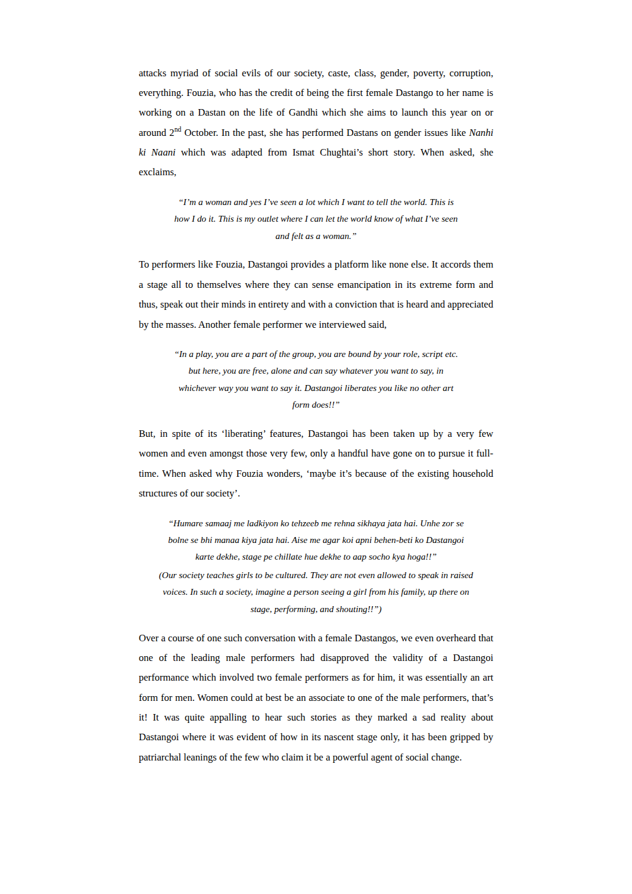attacks myriad of social evils of our society, caste, class, gender, poverty, corruption, everything. Fouzia, who has the credit of being the first female Dastango to her name is working on a Dastan on the life of Gandhi which she aims to launch this year on or around 2nd October. In the past, she has performed Dastans on gender issues like Nanhi ki Naani which was adapted from Ismat Chughtai’s short story. When asked, she exclaims,
“I’m a woman and yes I’ve seen a lot which I want to tell the world. This is how I do it. This is my outlet where I can let the world know of what I’ve seen and felt as a woman.”
To performers like Fouzia, Dastangoi provides a platform like none else. It accords them a stage all to themselves where they can sense emancipation in its extreme form and thus, speak out their minds in entirety and with a conviction that is heard and appreciated by the masses. Another female performer we interviewed said,
“In a play, you are a part of the group, you are bound by your role, script etc. but here, you are free, alone and can say whatever you want to say, in whichever way you want to say it. Dastangoi liberates you like no other art form does!!”
But, in spite of its ‘liberating’ features, Dastangoi has been taken up by a very few women and even amongst those very few, only a handful have gone on to pursue it full-time. When asked why Fouzia wonders, ‘maybe it’s because of the existing household structures of our society’.
“Humare samaaj me ladkiyon ko tehzeeb me rehna sikhaya jata hai. Unhe zor se bolne se bhi manaa kiya jata hai. Aise me agar koi apni behen-beti ko Dastangoi karte dekhe, stage pe chillate hue dekhe to aap socho kya hoga!!”(Our society teaches girls to be cultured. They are not even allowed to speak in raised voices. In such a society, imagine a person seeing a girl from his family, up there on stage, performing, and shouting!!”)
Over a course of one such conversation with a female Dastangos, we even overheard that one of the leading male performers had disapproved the validity of a Dastangoi performance which involved two female performers as for him, it was essentially an art form for men. Women could at best be an associate to one of the male performers, that’s it! It was quite appalling to hear such stories as they marked a sad reality about Dastangoi where it was evident of how in its nascent stage only, it has been gripped by patriarchal leanings of the few who claim it be a powerful agent of social change.